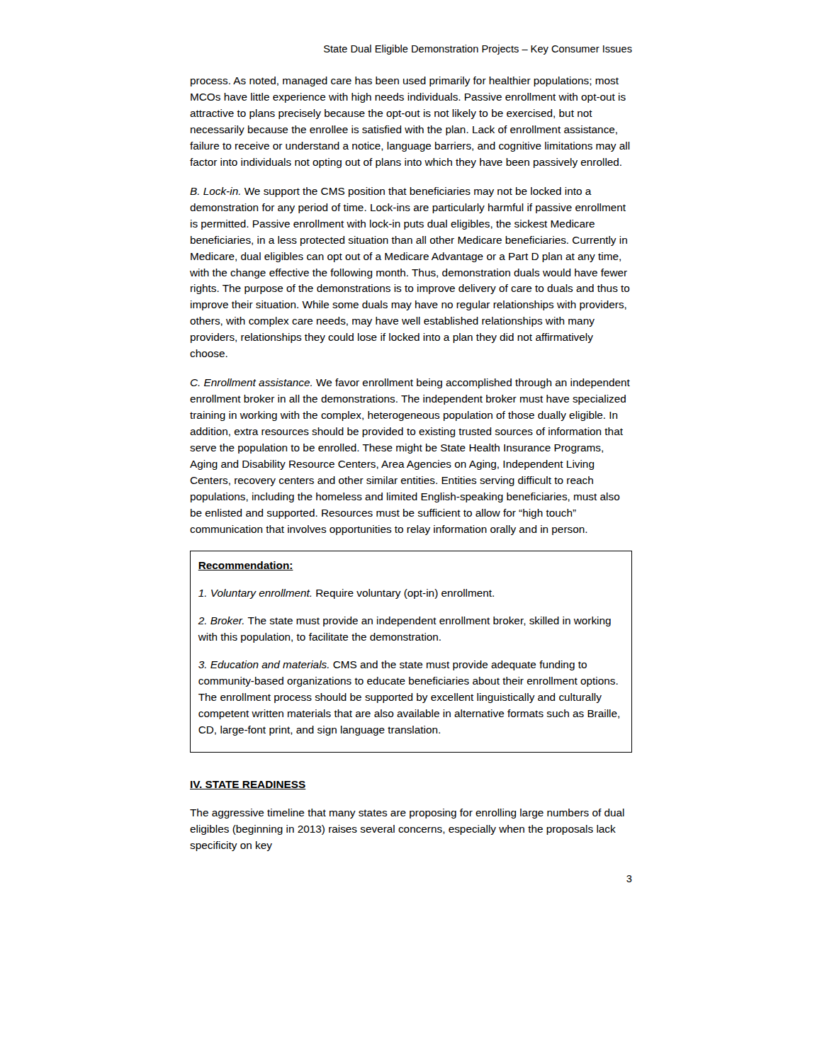State Dual Eligible Demonstration Projects – Key Consumer Issues
process. As noted, managed care has been used primarily for healthier populations; most MCOs have little experience with high needs individuals. Passive enrollment with opt-out is attractive to plans precisely because the opt-out is not likely to be exercised, but not necessarily because the enrollee is satisfied with the plan. Lack of enrollment assistance, failure to receive or understand a notice, language barriers, and cognitive limitations may all factor into individuals not opting out of plans into which they have been passively enrolled.
B. Lock-in. We support the CMS position that beneficiaries may not be locked into a demonstration for any period of time. Lock-ins are particularly harmful if passive enrollment is permitted. Passive enrollment with lock-in puts dual eligibles, the sickest Medicare beneficiaries, in a less protected situation than all other Medicare beneficiaries. Currently in Medicare, dual eligibles can opt out of a Medicare Advantage or a Part D plan at any time, with the change effective the following month. Thus, demonstration duals would have fewer rights. The purpose of the demonstrations is to improve delivery of care to duals and thus to improve their situation. While some duals may have no regular relationships with providers, others, with complex care needs, may have well established relationships with many providers, relationships they could lose if locked into a plan they did not affirmatively choose.
C. Enrollment assistance. We favor enrollment being accomplished through an independent enrollment broker in all the demonstrations. The independent broker must have specialized training in working with the complex, heterogeneous population of those dually eligible. In addition, extra resources should be provided to existing trusted sources of information that serve the population to be enrolled. These might be State Health Insurance Programs, Aging and Disability Resource Centers, Area Agencies on Aging, Independent Living Centers, recovery centers and other similar entities. Entities serving difficult to reach populations, including the homeless and limited English-speaking beneficiaries, must also be enlisted and supported. Resources must be sufficient to allow for “high touch” communication that involves opportunities to relay information orally and in person.
Recommendation:
1. Voluntary enrollment. Require voluntary (opt-in) enrollment.
2. Broker. The state must provide an independent enrollment broker, skilled in working with this population, to facilitate the demonstration.
3. Education and materials. CMS and the state must provide adequate funding to community-based organizations to educate beneficiaries about their enrollment options. The enrollment process should be supported by excellent linguistically and culturally competent written materials that are also available in alternative formats such as Braille, CD, large-font print, and sign language translation.
IV. STATE READINESS
The aggressive timeline that many states are proposing for enrolling large numbers of dual eligibles (beginning in 2013) raises several concerns, especially when the proposals lack specificity on key
3